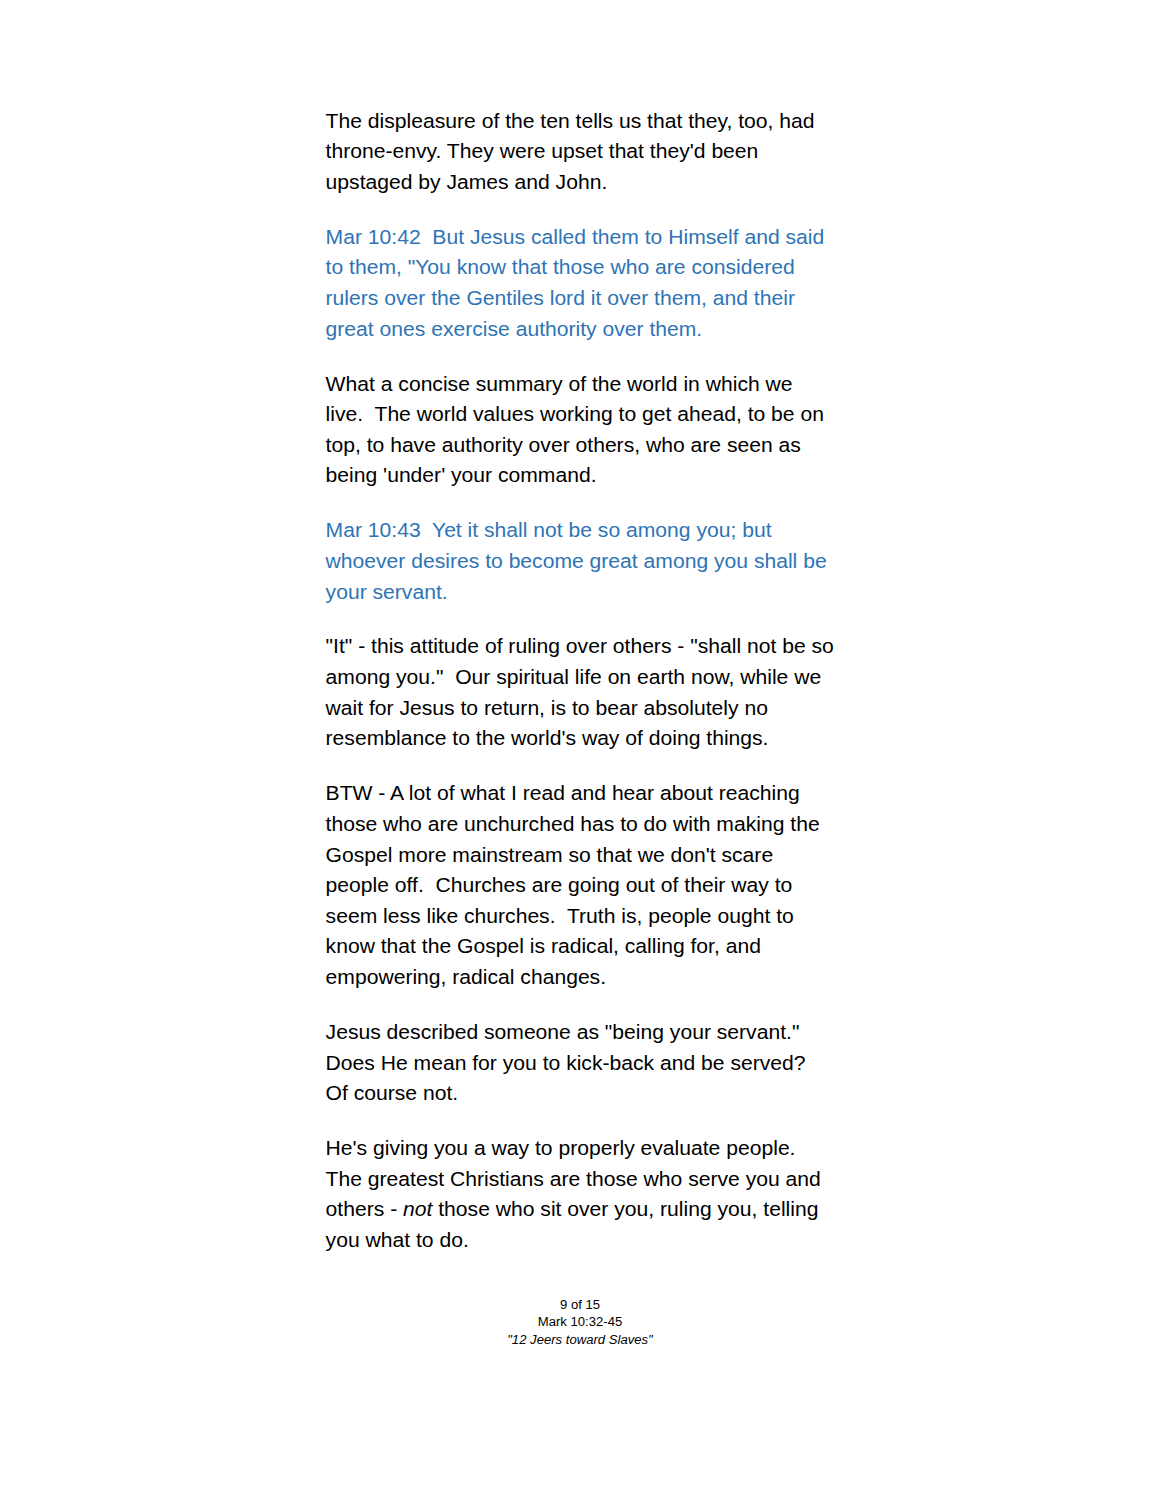The displeasure of the ten tells us that they, too, had throne-envy. They were upset that they'd been upstaged by James and John.
Mar 10:42 But Jesus called them to Himself and said to them, "You know that those who are considered rulers over the Gentiles lord it over them, and their great ones exercise authority over them.
What a concise summary of the world in which we live. The world values working to get ahead, to be on top, to have authority over others, who are seen as being 'under' your command.
Mar 10:43 Yet it shall not be so among you; but whoever desires to become great among you shall be your servant.
"It" - this attitude of ruling over others - "shall not be so among you." Our spiritual life on earth now, while we wait for Jesus to return, is to bear absolutely no resemblance to the world's way of doing things.
BTW - A lot of what I read and hear about reaching those who are unchurched has to do with making the Gospel more mainstream so that we don't scare people off. Churches are going out of their way to seem less like churches. Truth is, people ought to know that the Gospel is radical, calling for, and empowering, radical changes.
Jesus described someone as "being your servant." Does He mean for you to kick-back and be served? Of course not.
He's giving you a way to properly evaluate people. The greatest Christians are those who serve you and others - not those who sit over you, ruling you, telling you what to do.
9 of 15
Mark 10:32-45
"12 Jeers toward Slaves"